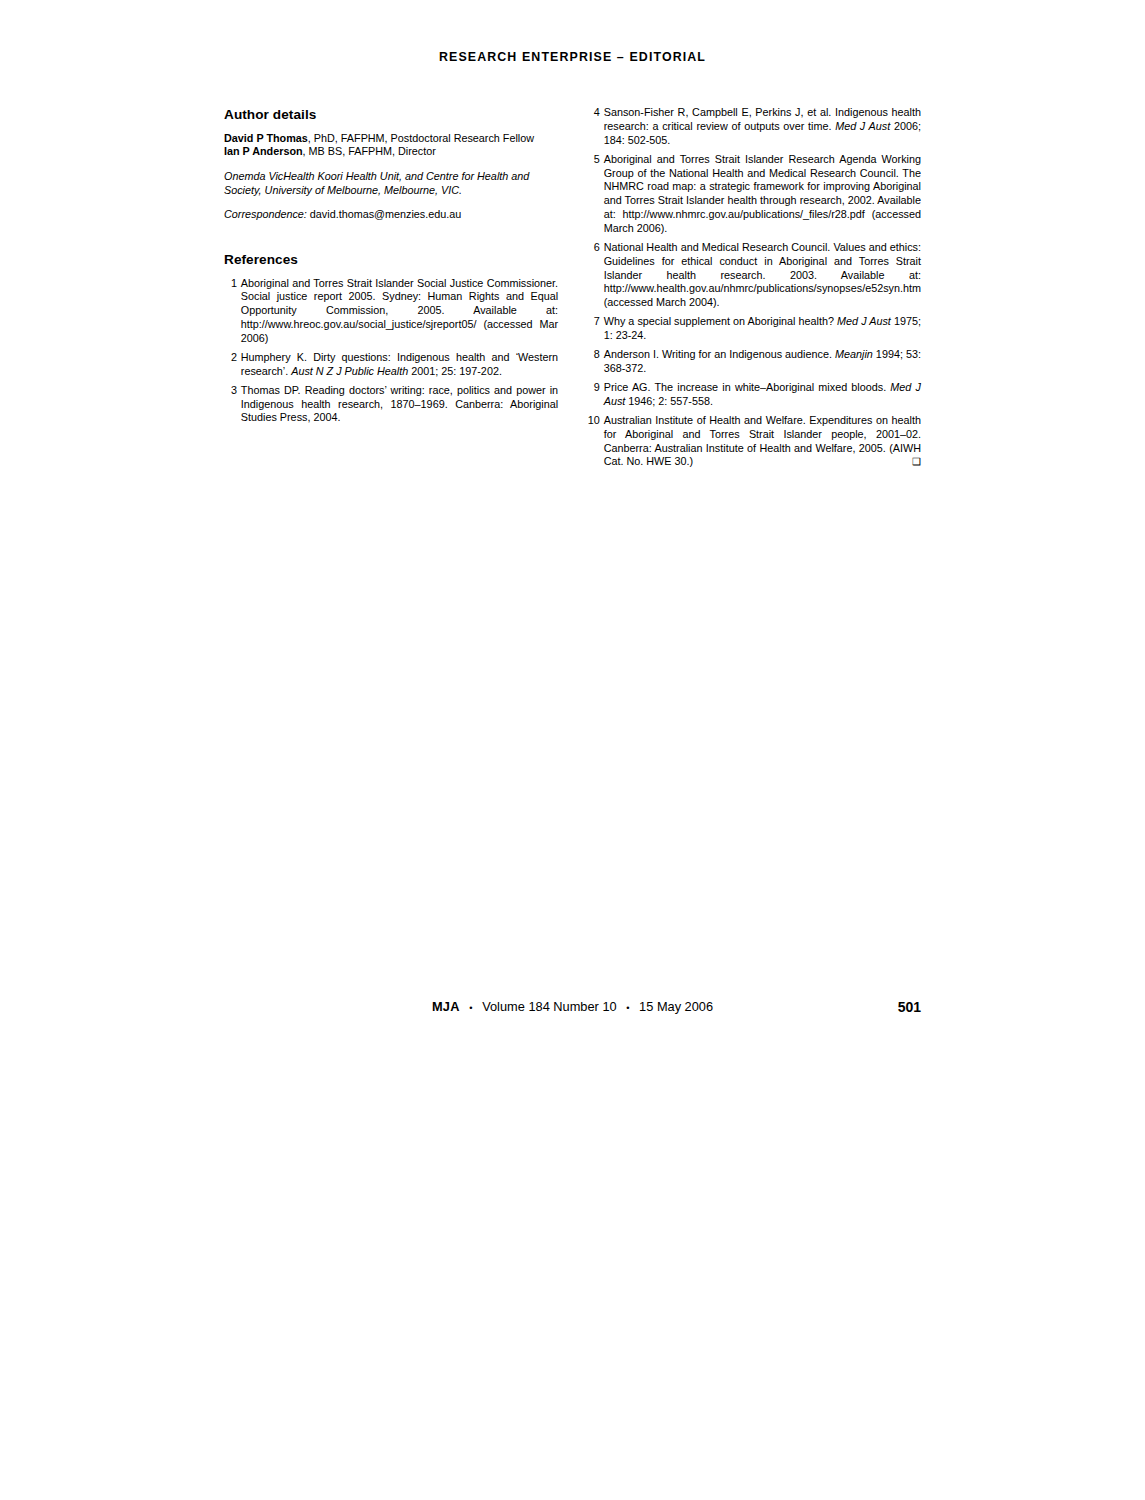RESEARCH ENTERPRISE – EDITORIAL
Author details
David P Thomas, PhD, FAFPHM, Postdoctoral Research Fellow
Ian P Anderson, MB BS, FAFPHM, Director
Onemda VicHealth Koori Health Unit, and Centre for Health and Society, University of Melbourne, Melbourne, VIC.
Correspondence: david.thomas@menzies.edu.au
References
Aboriginal and Torres Strait Islander Social Justice Commissioner. Social justice report 2005. Sydney: Human Rights and Equal Opportunity Commission, 2005. Available at: http://www.hreoc.gov.au/social_justice/sjreport05/ (accessed Mar 2006)
Humphery K. Dirty questions: Indigenous health and ‘Western research’. Aust N Z J Public Health 2001; 25: 197-202.
Thomas DP. Reading doctors’ writing: race, politics and power in Indigenous health research, 1870–1969. Canberra: Aboriginal Studies Press, 2004.
Sanson-Fisher R, Campbell E, Perkins J, et al. Indigenous health research: a critical review of outputs over time. Med J Aust 2006; 184: 502-505.
Aboriginal and Torres Strait Islander Research Agenda Working Group of the National Health and Medical Research Council. The NHMRC road map: a strategic framework for improving Aboriginal and Torres Strait Islander health through research, 2002. Available at: http://www.nhmrc.gov.au/publications/_files/r28.pdf (accessed March 2006).
National Health and Medical Research Council. Values and ethics: Guidelines for ethical conduct in Aboriginal and Torres Strait Islander health research. 2003. Available at: http://www.health.gov.au/nhmrc/publications/synopses/e52syn.htm (accessed March 2004).
Why a special supplement on Aboriginal health? Med J Aust 1975; 1: 23-24.
Anderson I. Writing for an Indigenous audience. Meanjin 1994; 53: 368-372.
Price AG. The increase in white–Aboriginal mixed bloods. Med J Aust 1946; 2: 557-558.
Australian Institute of Health and Welfare. Expenditures on health for Aboriginal and Torres Strait Islander people, 2001–02. Canberra: Australian Institute of Health and Welfare, 2005. (AIWH Cat. No. HWE 30.)❑
MJA • Volume 184 Number 10 • 15 May 2006 501